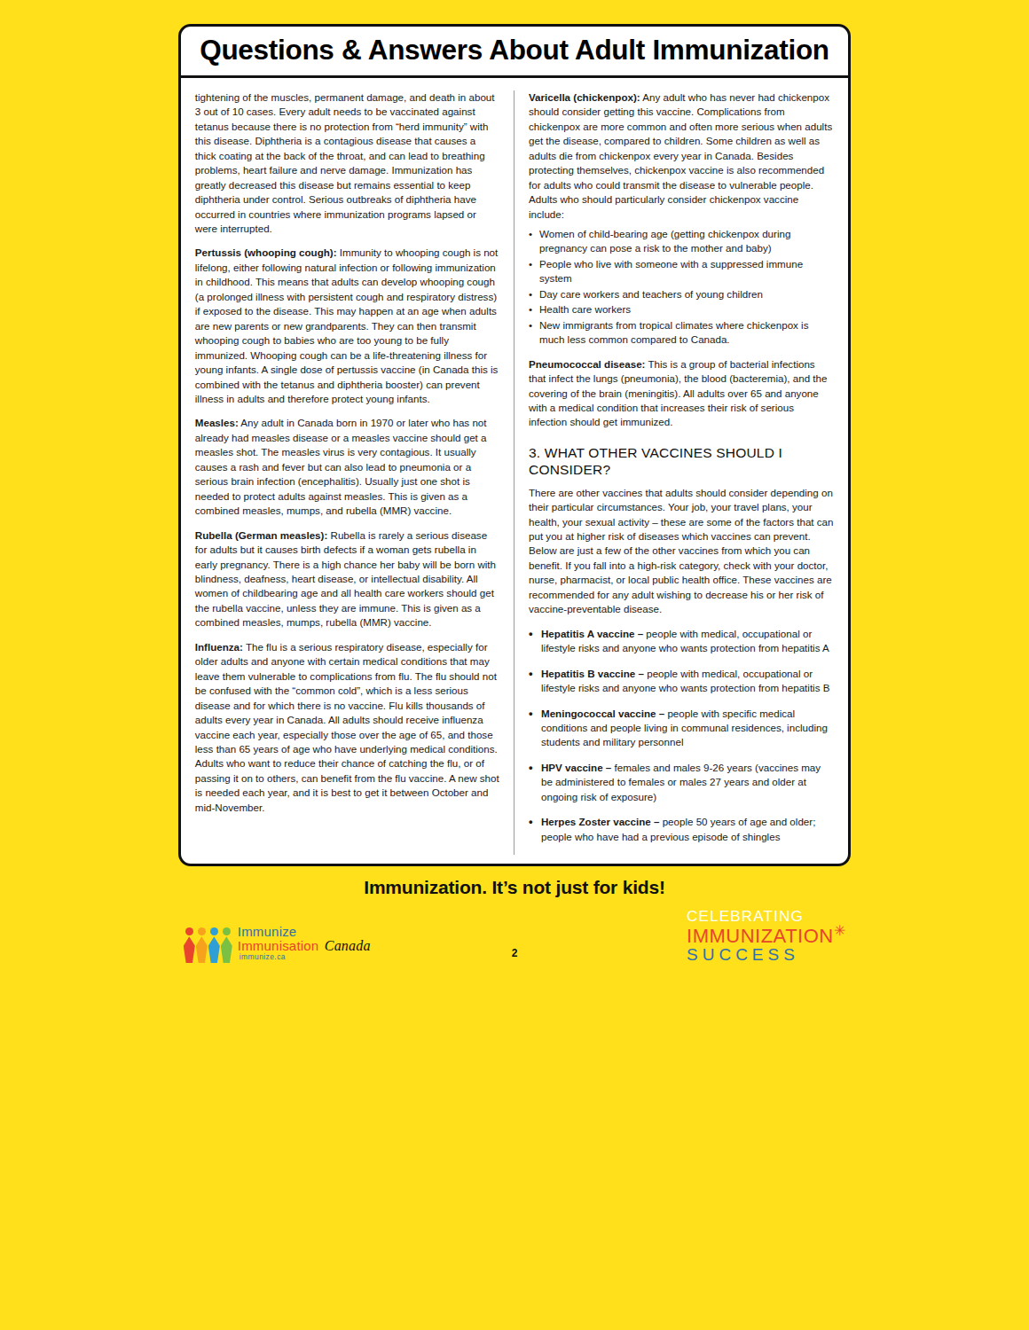Questions & Answers About Adult Immunization
tightening of the muscles, permanent damage, and death in about 3 out of 10 cases. Every adult needs to be vaccinated against tetanus because there is no protection from “herd immunity” with this disease. Diphtheria is a contagious disease that causes a thick coating at the back of the throat, and can lead to breathing problems, heart failure and nerve damage. Immunization has greatly decreased this disease but remains essential to keep diphtheria under control. Serious outbreaks of diphtheria have occurred in countries where immunization programs lapsed or were interrupted.
Pertussis (whooping cough): Immunity to whooping cough is not lifelong, either following natural infection or following immunization in childhood. This means that adults can develop whooping cough (a prolonged illness with persistent cough and respiratory distress) if exposed to the disease. This may happen at an age when adults are new parents or new grandparents. They can then transmit whooping cough to babies who are too young to be fully immunized. Whooping cough can be a life-threatening illness for young infants. A single dose of pertussis vaccine (in Canada this is combined with the tetanus and diphtheria booster) can prevent illness in adults and therefore protect young infants.
Measles: Any adult in Canada born in 1970 or later who has not already had measles disease or a measles vaccine should get a measles shot. The measles virus is very contagious. It usually causes a rash and fever but can also lead to pneumonia or a serious brain infection (encephalitis). Usually just one shot is needed to protect adults against measles. This is given as a combined measles, mumps, and rubella (MMR) vaccine.
Rubella (German measles): Rubella is rarely a serious disease for adults but it causes birth defects if a woman gets rubella in early pregnancy. There is a high chance her baby will be born with blindness, deafness, heart disease, or intellectual disability. All women of childbearing age and all health care workers should get the rubella vaccine, unless they are immune. This is given as a combined measles, mumps, rubella (MMR) vaccine.
Influenza: The flu is a serious respiratory disease, especially for older adults and anyone with certain medical conditions that may leave them vulnerable to complications from flu. The flu should not be confused with the “common cold”, which is a less serious disease and for which there is no vaccine. Flu kills thousands of adults every year in Canada. All adults should receive influenza vaccine each year, especially those over the age of 65, and those less than 65 years of age who have underlying medical conditions. Adults who want to reduce their chance of catching the flu, or of passing it on to others, can benefit from the flu vaccine. A new shot is needed each year, and it is best to get it between October and mid-November.
Varicella (chickenpox): Any adult who has never had chickenpox should consider getting this vaccine. Complications from chickenpox are more common and often more serious when adults get the disease, compared to children. Some children as well as adults die from chickenpox every year in Canada. Besides protecting themselves, chickenpox vaccine is also recommended for adults who could transmit the disease to vulnerable people. Adults who should particularly consider chickenpox vaccine include:
Women of child-bearing age (getting chickenpox during pregnancy can pose a risk to the mother and baby)
People who live with someone with a suppressed immune system
Day care workers and teachers of young children
Health care workers
New immigrants from tropical climates where chickenpox is much less common compared to Canada.
Pneumococcal disease: This is a group of bacterial infections that infect the lungs (pneumonia), the blood (bacteremia), and the covering of the brain (meningitis). All adults over 65 and anyone with a medical condition that increases their risk of serious infection should get immunized.
3. What other vaccines should I consider?
There are other vaccines that adults should consider depending on their particular circumstances. Your job, your travel plans, your health, your sexual activity – these are some of the factors that can put you at higher risk of diseases which vaccines can prevent. Below are just a few of the other vaccines from which you can benefit. If you fall into a high-risk category, check with your doctor, nurse, pharmacist, or local public health office. These vaccines are recommended for any adult wishing to decrease his or her risk of vaccine-preventable disease.
Hepatitis A vaccine – people with medical, occupational or lifestyle risks and anyone who wants protection from hepatitis A
Hepatitis B vaccine – people with medical, occupational or lifestyle risks and anyone who wants protection from hepatitis B
Meningococcal vaccine – people with specific medical conditions and people living in communal residences, including students and military personnel
HPV vaccine – females and males 9-26 years (vaccines may be administered to females or males 27 years and older at ongoing risk of exposure)
Herpes Zoster vaccine – people 50 years of age and older; people who have had a previous episode of shingles
Immunization. It’s not just for kids!
Immunize
Immunisation Canada
immunize.ca
2
CELEBRATING
IMMUNIZATION✳
SUCCESS